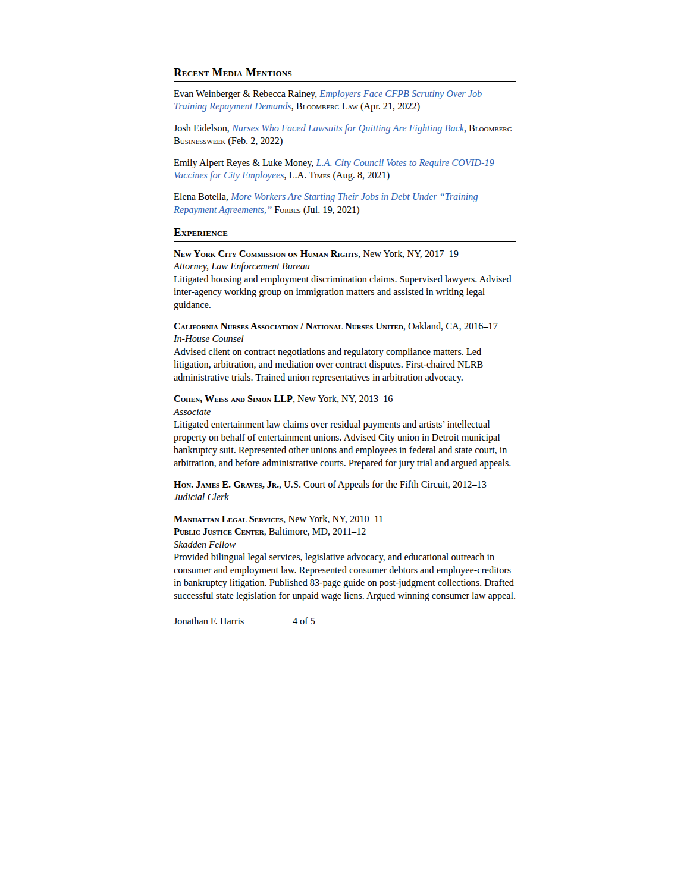Recent Media Mentions
Evan Weinberger & Rebecca Rainey, Employers Face CFPB Scrutiny Over Job Training Repayment Demands, Bloomberg Law (Apr. 21, 2022)
Josh Eidelson, Nurses Who Faced Lawsuits for Quitting Are Fighting Back, Bloomberg Businessweek (Feb. 2, 2022)
Emily Alpert Reyes & Luke Money, L.A. City Council Votes to Require COVID-19 Vaccines for City Employees, L.A. Times (Aug. 8, 2021)
Elena Botella, More Workers Are Starting Their Jobs in Debt Under “Training Repayment Agreements,” Forbes (Jul. 19, 2021)
Experience
New York City Commission on Human Rights, New York, NY, 2017–19 Attorney, Law Enforcement Bureau Litigated housing and employment discrimination claims. Supervised lawyers. Advised inter-agency working group on immigration matters and assisted in writing legal guidance.
California Nurses Association / National Nurses United, Oakland, CA, 2016–17 In-House Counsel Advised client on contract negotiations and regulatory compliance matters. Led litigation, arbitration, and mediation over contract disputes. First-chaired NLRB administrative trials. Trained union representatives in arbitration advocacy.
Cohen, Weiss and Simon LLP, New York, NY, 2013–16 Associate Litigated entertainment law claims over residual payments and artists’ intellectual property on behalf of entertainment unions. Advised City union in Detroit municipal bankruptcy suit. Represented other unions and employees in federal and state court, in arbitration, and before administrative courts. Prepared for jury trial and argued appeals.
Hon. James E. Graves, Jr., U.S. Court of Appeals for the Fifth Circuit, 2012–13 Judicial Clerk
Manhattan Legal Services, New York, NY, 2010–11 Public Justice Center, Baltimore, MD, 2011–12 Skadden Fellow Provided bilingual legal services, legislative advocacy, and educational outreach in consumer and employment law. Represented consumer debtors and employee-creditors in bankruptcy litigation. Published 83-page guide on post-judgment collections. Drafted successful state legislation for unpaid wage liens. Argued winning consumer law appeal.
Jonathan F. Harris 4 of 5